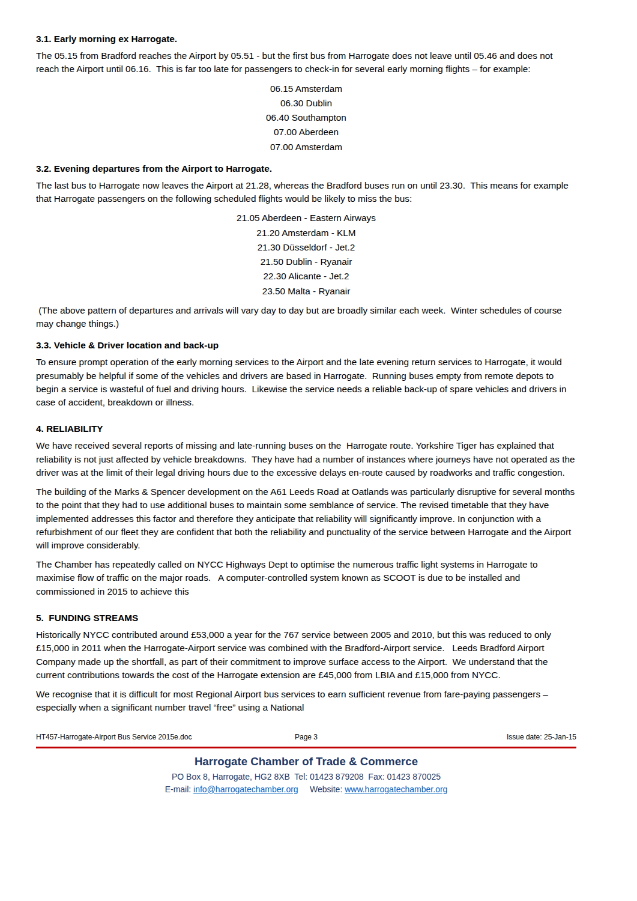3.1. Early morning ex Harrogate.
The 05.15 from Bradford reaches the Airport by 05.51 - but the first bus from Harrogate does not leave until 05.46 and does not reach the Airport until 06.16. This is far too late for passengers to check-in for several early morning flights – for example:
06.15 Amsterdam
06.30 Dublin
06.40 Southampton
07.00 Aberdeen
07.00 Amsterdam
3.2. Evening departures from the Airport to Harrogate.
The last bus to Harrogate now leaves the Airport at 21.28, whereas the Bradford buses run on until 23.30. This means for example that Harrogate passengers on the following scheduled flights would be likely to miss the bus:
21.05 Aberdeen - Eastern Airways
21.20 Amsterdam - KLM
21.30 Düsseldorf - Jet.2
21.50 Dublin - Ryanair
22.30 Alicante - Jet.2
23.50 Malta - Ryanair
(The above pattern of departures and arrivals will vary day to day but are broadly similar each week. Winter schedules of course may change things.)
3.3. Vehicle & Driver location and back-up
To ensure prompt operation of the early morning services to the Airport and the late evening return services to Harrogate, it would presumably be helpful if some of the vehicles and drivers are based in Harrogate. Running buses empty from remote depots to begin a service is wasteful of fuel and driving hours. Likewise the service needs a reliable back-up of spare vehicles and drivers in case of accident, breakdown or illness.
4. RELIABILITY
We have received several reports of missing and late-running buses on the Harrogate route. Yorkshire Tiger has explained that reliability is not just affected by vehicle breakdowns. They have had a number of instances where journeys have not operated as the driver was at the limit of their legal driving hours due to the excessive delays en-route caused by roadworks and traffic congestion.
The building of the Marks & Spencer development on the A61 Leeds Road at Oatlands was particularly disruptive for several months to the point that they had to use additional buses to maintain some semblance of service. The revised timetable that they have implemented addresses this factor and therefore they anticipate that reliability will significantly improve. In conjunction with a refurbishment of our fleet they are confident that both the reliability and punctuality of the service between Harrogate and the Airport will improve considerably.
The Chamber has repeatedly called on NYCC Highways Dept to optimise the numerous traffic light systems in Harrogate to maximise flow of traffic on the major roads. A computer-controlled system known as SCOOT is due to be installed and commissioned in 2015 to achieve this
5. FUNDING STREAMS
Historically NYCC contributed around £53,000 a year for the 767 service between 2005 and 2010, but this was reduced to only £15,000 in 2011 when the Harrogate-Airport service was combined with the Bradford-Airport service. Leeds Bradford Airport Company made up the shortfall, as part of their commitment to improve surface access to the Airport. We understand that the current contributions towards the cost of the Harrogate extension are £45,000 from LBIA and £15,000 from NYCC.
We recognise that it is difficult for most Regional Airport bus services to earn sufficient revenue from fare-paying passengers – especially when a significant number travel “free” using a National
HT457-Harrogate-Airport Bus Service 2015e.doc Page 3 Issue date: 25-Jan-15
Harrogate Chamber of Trade & Commerce
PO Box 8, Harrogate, HG2 8XB Tel: 01423 879208 Fax: 01423 870025
E-mail: info@harrogatechamber.org Website: www.harrogatechamber.org